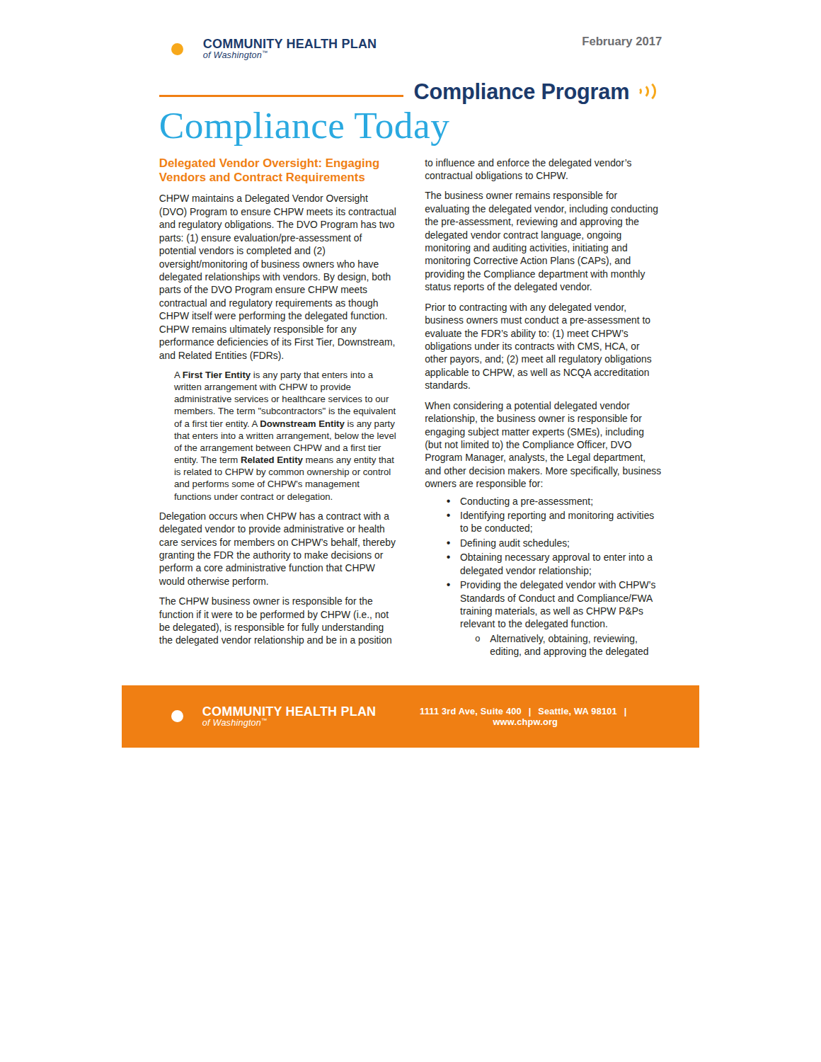Community Health Plan
of Washington™
February 2017
Compliance Program
Compliance Today
Delegated Vendor Oversight: Engaging Vendors and Contract Requirements
CHPW maintains a Delegated Vendor Oversight (DVO) Program to ensure CHPW meets its contractual and regulatory obligations. The DVO Program has two parts: (1) ensure evaluation/pre-assessment of potential vendors is completed and (2) oversight/monitoring of business owners who have delegated relationships with vendors. By design, both parts of the DVO Program ensure CHPW meets contractual and regulatory requirements as though CHPW itself were performing the delegated function. CHPW remains ultimately responsible for any performance deficiencies of its First Tier, Downstream, and Related Entities (FDRs).
A First Tier Entity is any party that enters into a written arrangement with CHPW to provide administrative services or healthcare services to our members. The term "subcontractors" is the equivalent of a first tier entity. A Downstream Entity is any party that enters into a written arrangement, below the level of the arrangement between CHPW and a first tier entity. The term Related Entity means any entity that is related to CHPW by common ownership or control and performs some of CHPW's management functions under contract or delegation.
Delegation occurs when CHPW has a contract with a delegated vendor to provide administrative or health care services for members on CHPW’s behalf, thereby granting the FDR the authority to make decisions or perform a core administrative function that CHPW would otherwise perform.
The CHPW business owner is responsible for the function if it were to be performed by CHPW (i.e., not be delegated), is responsible for fully understanding the delegated vendor relationship and be in a position to influence and enforce the delegated vendor’s contractual obligations to CHPW.
The business owner remains responsible for evaluating the delegated vendor, including conducting the pre-assessment, reviewing and approving the delegated vendor contract language, ongoing monitoring and auditing activities, initiating and monitoring Corrective Action Plans (CAPs), and providing the Compliance department with monthly status reports of the delegated vendor.
Prior to contracting with any delegated vendor, business owners must conduct a pre-assessment to evaluate the FDR’s ability to: (1) meet CHPW’s obligations under its contracts with CMS, HCA, or other payors, and; (2) meet all regulatory obligations applicable to CHPW, as well as NCQA accreditation standards.
When considering a potential delegated vendor relationship, the business owner is responsible for engaging subject matter experts (SMEs), including (but not limited to) the Compliance Officer, DVO Program Manager, analysts, the Legal department, and other decision makers. More specifically, business owners are responsible for:
Conducting a pre-assessment;
Identifying reporting and monitoring activities to be conducted;
Defining audit schedules;
Obtaining necessary approval to enter into a delegated vendor relationship;
Providing the delegated vendor with CHPW’s Standards of Conduct and Compliance/FWA training materials, as well as CHPW P&Ps relevant to the delegated function.
Alternatively, obtaining, reviewing, editing, and approving the delegated
Community Health Plan
of Washington™
1111 3rd Ave, Suite 400 | Seattle, WA 98101 | www.chpw.org